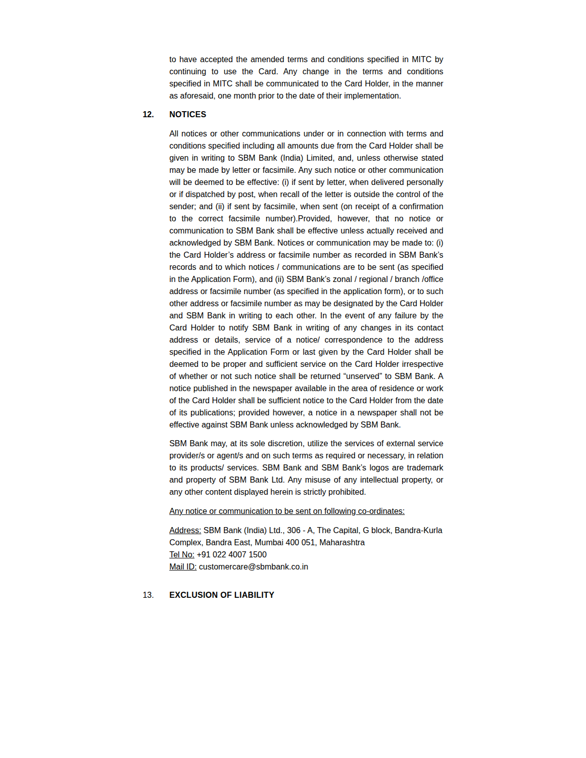to have accepted the amended terms and conditions specified in MITC by continuing to use the Card. Any change in the terms and conditions specified in MITC shall be communicated to the Card Holder, in the manner as aforesaid, one month prior to the date of their implementation.
12.
NOTICES
All notices or other communications under or in connection with terms and conditions specified including all amounts due from the Card Holder shall be given in writing to SBM Bank (India) Limited, and, unless otherwise stated may be made by letter or facsimile. Any such notice or other communication will be deemed to be effective: (i) if sent by letter, when delivered personally or if dispatched by post, when recall of the letter is outside the control of the sender; and (ii) if sent by facsimile, when sent (on receipt of a confirmation to the correct facsimile number).Provided, however, that no notice or communication to SBM Bank shall be effective unless actually received and acknowledged by SBM Bank. Notices or communication may be made to: (i) the Card Holder’s address or facsimile number as recorded in SBM Bank’s records and to which notices / communications are to be sent (as specified in the Application Form), and (ii) SBM Bank’s zonal / regional / branch /office address or facsimile number (as specified in the application form), or to such other address or facsimile number as may be designated by the Card Holder and SBM Bank in writing to each other. In the event of any failure by the Card Holder to notify SBM Bank in writing of any changes in its contact address or details, service of a notice/ correspondence to the address specified in the Application Form or last given by the Card Holder shall be deemed to be proper and sufficient service on the Card Holder irrespective of whether or not such notice shall be returned “unserved” to SBM Bank. A notice published in the newspaper available in the area of residence or work of the Card Holder shall be sufficient notice to the Card Holder from the date of its publications; provided however, a notice in a newspaper shall not be effective against SBM Bank unless acknowledged by SBM Bank.
SBM Bank may, at its sole discretion, utilize the services of external service provider/s or agent/s and on such terms as required or necessary, in relation to its products/ services. SBM Bank and SBM Bank’s logos are trademark and property of SBM Bank Ltd. Any misuse of any intellectual property, or any other content displayed herein is strictly prohibited.
Any notice or communication to be sent on following co-ordinates:
Address: SBM Bank (India) Ltd., 306 - A, The Capital, G block, Bandra-Kurla Complex, Bandra East, Mumbai 400 051, Maharashtra
Tel No: +91 022 4007 1500
Mail ID: customercare@sbmbank.co.in
13.
EXCLUSION OF LIABILITY